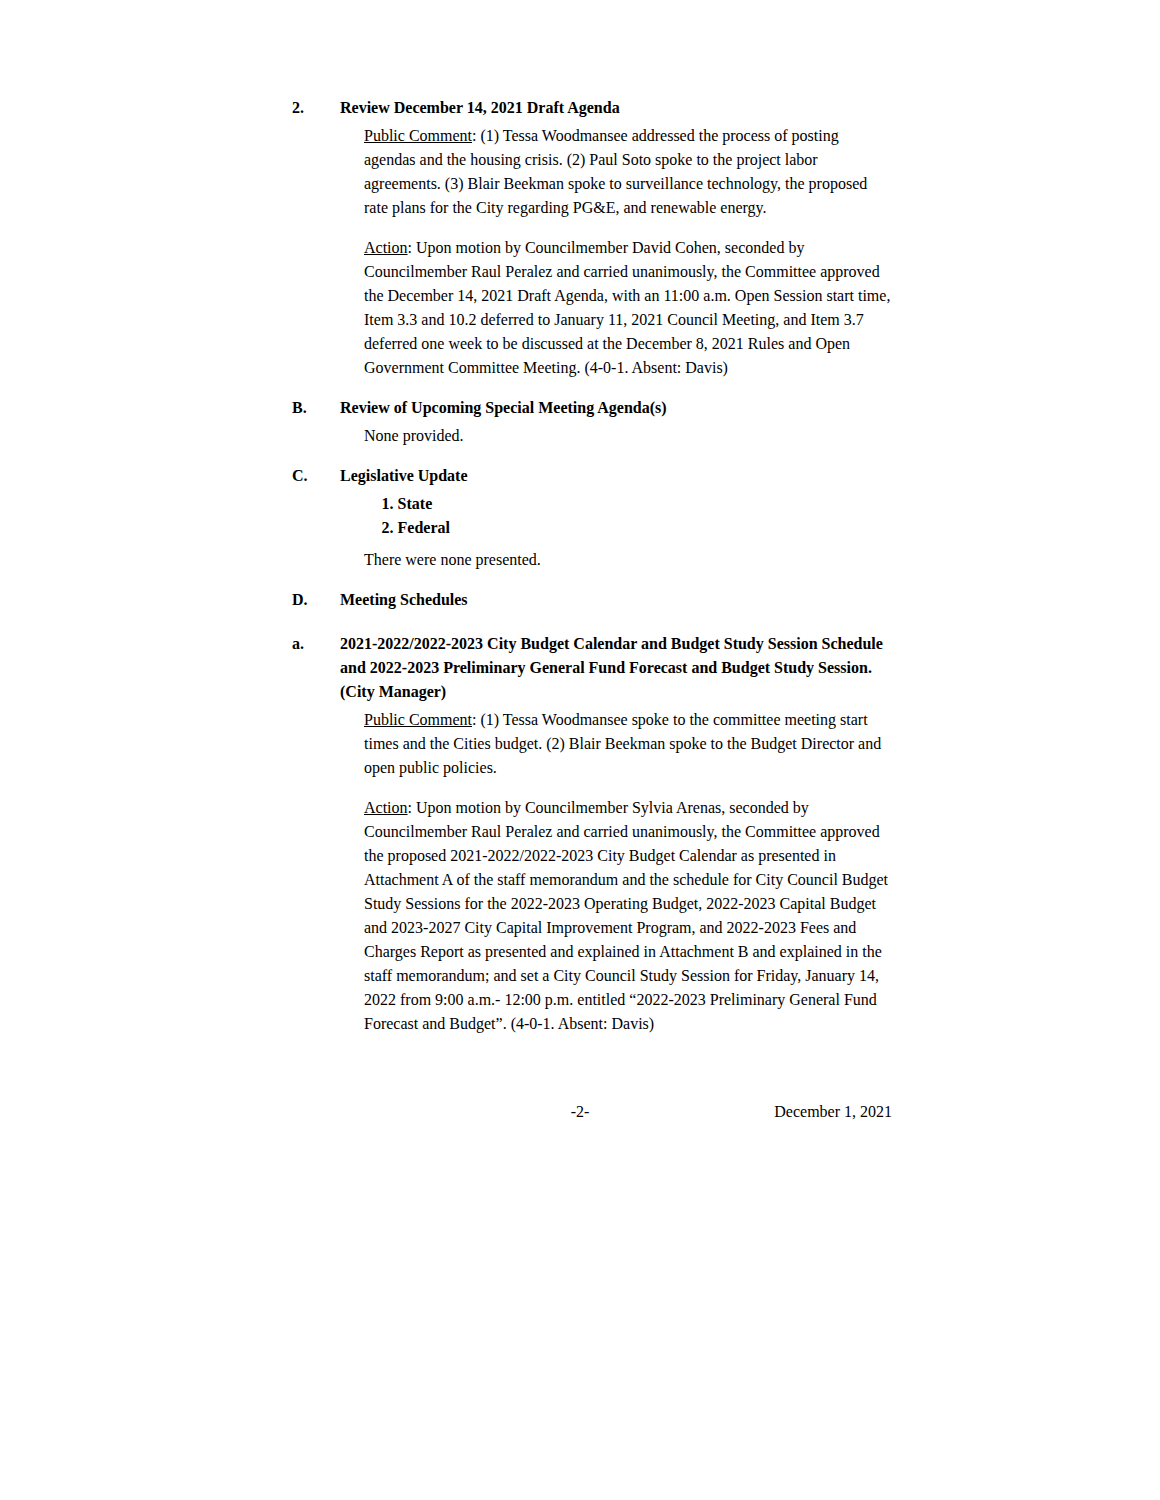2.
Review December 14, 2021 Draft Agenda
Public Comment: (1) Tessa Woodmansee addressed the process of posting agendas and the housing crisis. (2) Paul Soto spoke to the project labor agreements. (3) Blair Beekman spoke to surveillance technology, the proposed rate plans for the City regarding PG&E, and renewable energy.
Action: Upon motion by Councilmember David Cohen, seconded by Councilmember Raul Peralez and carried unanimously, the Committee approved the December 14, 2021 Draft Agenda, with an 11:00 a.m. Open Session start time, Item 3.3 and 10.2 deferred to January 11, 2021 Council Meeting, and Item 3.7 deferred one week to be discussed at the December 8, 2021 Rules and Open Government Committee Meeting. (4-0-1. Absent: Davis)
B.
Review of Upcoming Special Meeting Agenda(s)
None provided.
C.
Legislative Update
State
Federal
There were none presented.
D.
Meeting Schedules
a.
2021-2022/2022-2023 City Budget Calendar and Budget Study Session Schedule and 2022-2023 Preliminary General Fund Forecast and Budget Study Session. (City Manager)
Public Comment: (1) Tessa Woodmansee spoke to the committee meeting start times and the Cities budget. (2) Blair Beekman spoke to the Budget Director and open public policies.
Action: Upon motion by Councilmember Sylvia Arenas, seconded by Councilmember Raul Peralez and carried unanimously, the Committee approved the proposed 2021-2022/2022-2023 City Budget Calendar as presented in Attachment A of the staff memorandum and the schedule for City Council Budget Study Sessions for the 2022-2023 Operating Budget, 2022-2023 Capital Budget and 2023-2027 City Capital Improvement Program, and 2022-2023 Fees and Charges Report as presented and explained in Attachment B and explained in the staff memorandum; and set a City Council Study Session for Friday, January 14, 2022 from 9:00 a.m.- 12:00 p.m. entitled “2022-2023 Preliminary General Fund Forecast and Budget”. (4-0-1. Absent: Davis)
-2-
December 1, 2021